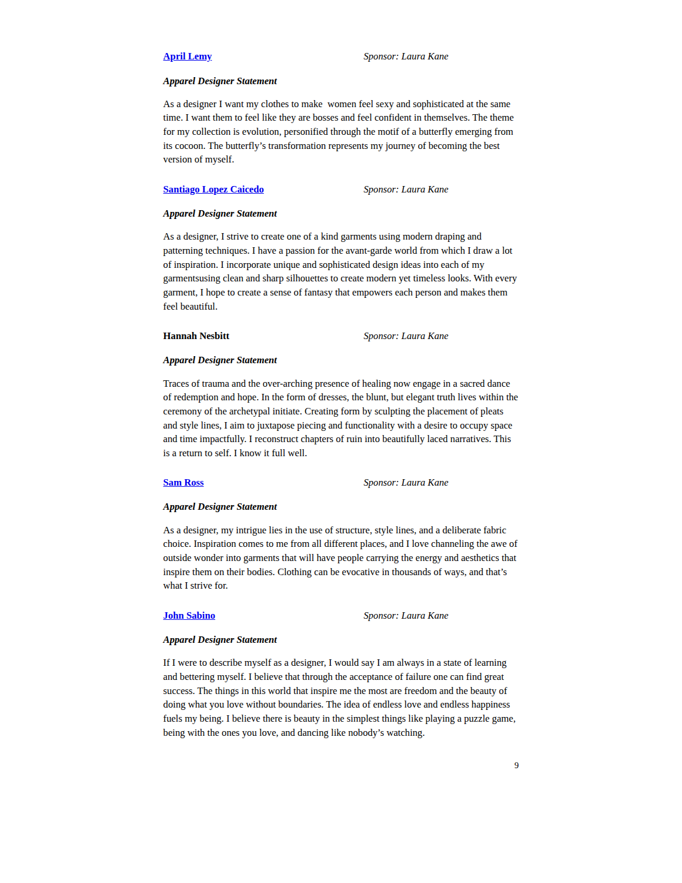April Lemy
Sponsor: Laura Kane
Apparel Designer Statement
As a designer I want my clothes to make women feel sexy and sophisticated at the same time. I want them to feel like they are bosses and feel confident in themselves. The theme for my collection is evolution, personified through the motif of a butterfly emerging from its cocoon. The butterfly’s transformation represents my journey of becoming the best version of myself.
Santiago Lopez Caicedo
Sponsor: Laura Kane
Apparel Designer Statement
As a designer, I strive to create one of a kind garments using modern draping and patterning techniques. I have a passion for the avant-garde world from which I draw a lot of inspiration. I incorporate unique and sophisticated design ideas into each of my garmentsusing clean and sharp silhouettes to create modern yet timeless looks. With every garment, I hope to create a sense of fantasy that empowers each person and makes them feel beautiful.
Hannah Nesbitt
Sponsor: Laura Kane
Apparel Designer Statement
Traces of trauma and the over-arching presence of healing now engage in a sacred dance of redemption and hope. In the form of dresses, the blunt, but elegant truth lives within the ceremony of the archetypal initiate. Creating form by sculpting the placement of pleats and style lines, I aim to juxtapose piecing and functionality with a desire to occupy space and time impactfully. I reconstruct chapters of ruin into beautifully laced narratives. This is a return to self. I know it full well.
Sam Ross
Sponsor: Laura Kane
Apparel Designer Statement
As a designer, my intrigue lies in the use of structure, style lines, and a deliberate fabric choice. Inspiration comes to me from all different places, and I love channeling the awe of outside wonder into garments that will have people carrying the energy and aesthetics that inspire them on their bodies. Clothing can be evocative in thousands of ways, and that’s what I strive for.
John Sabino
Sponsor: Laura Kane
Apparel Designer Statement
If I were to describe myself as a designer, I would say I am always in a state of learning and bettering myself. I believe that through the acceptance of failure one can find great success. The things in this world that inspire me the most are freedom and the beauty of doing what you love without boundaries. The idea of endless love and endless happiness fuels my being. I believe there is beauty in the simplest things like playing a puzzle game, being with the ones you love, and dancing like nobody’s watching.
9